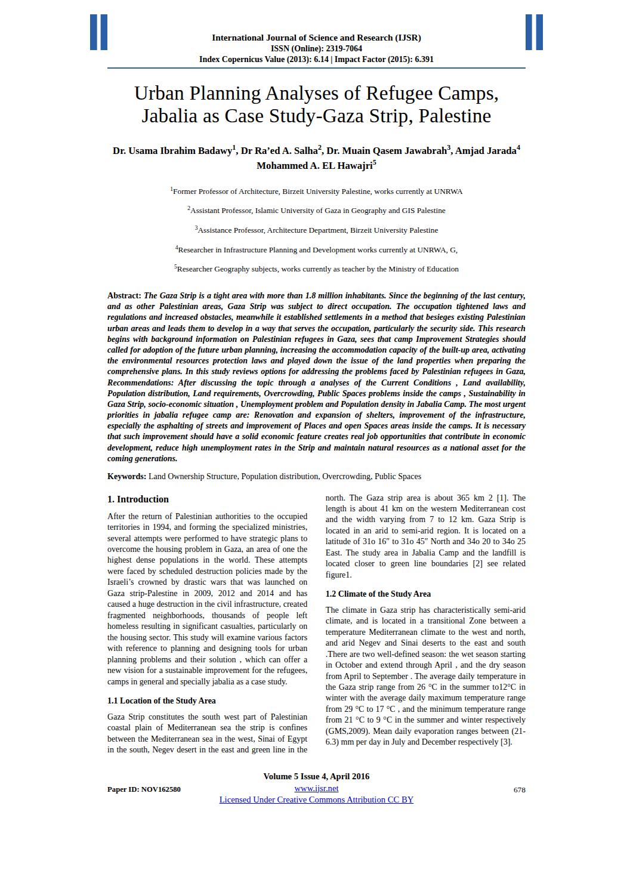International Journal of Science and Research (IJSR)
ISSN (Online): 2319-7064
Index Copernicus Value (2013): 6.14 | Impact Factor (2015): 6.391
IJSR
Urban Planning Analyses of Refugee Camps,
Jabalia as Case Study-Gaza Strip, Palestine
Dr. Usama Ibrahim Badawy1, Dr Ra’ed A. Salha2, Dr. Muain Qasem Jawabrah3, Amjad Jarada4
Mohammed A. EL Hawajri5
1Former Professor of Architecture, Birzeit University Palestine, works currently at UNRWA
2Assistant Professor, Islamic University of Gaza in Geography and GIS Palestine
3Assistance Professor, Architecture Department, Birzeit University Palestine
4Researcher in Infrastructure Planning and Development works currently at UNRWA, G,
5Researcher Geography subjects, works currently as teacher by the Ministry of Education
Abstract: The Gaza Strip is a tight area with more than 1.8 million inhabitants. Since the beginning of the last century, and as other Palestinian areas, Gaza Strip was subject to direct occupation. The occupation tightened laws and regulations and increased obstacles, meanwhile it established settlements in a method that besieges existing Palestinian urban areas and leads them to develop in a way that serves the occupation, particularly the security side. This research begins with background information on Palestinian refugees in Gaza, sees that camp Improvement Strategies should called for adoption of the future urban planning, increasing the accommodation capacity of the built-up area, activating the environmental resources protection laws and played down the issue of the land properties when preparing the comprehensive plans. In this study reviews options for addressing the problems faced by Palestinian refugees in Gaza, Recommendations: After discussing the topic through a analyses of the Current Conditions , Land availability, Population distribution, Land requirements, Overcrowding, Public Spaces problems inside the camps , Sustainability in Gaza Strip, socio-economic situation , Unemployment problem and Population density in Jabalia Camp. The most urgent priorities in jabalia refugee camp are: Renovation and expansion of shelters, improvement of the infrastructure, especially the asphalting of streets and improvement of Places and open Spaces areas inside the camps. It is necessary that such improvement should have a solid economic feature creates real job opportunities that contribute in economic development, reduce high unemployment rates in the Strip and maintain natural resources as a national asset for the coming generations.
Keywords: Land Ownership Structure, Population distribution, Overcrowding, Public Spaces
1. Introduction
After the return of Palestinian authorities to the occupied territories in 1994, and forming the specialized ministries, several attempts were performed to have strategic plans to overcome the housing problem in Gaza, an area of one the highest dense populations in the world. These attempts were faced by scheduled destruction policies made by the Israeli’s crowned by drastic wars that was launched on Gaza strip-Palestine in 2009, 2012 and 2014 and has caused a huge destruction in the civil infrastructure, created fragmented neighborhoods, thousands of people left homeless resulting in significant casualties, particularly on the housing sector. This study will examine various factors with reference to planning and designing tools for urban planning problems and their solution , which can offer a new vision for a sustainable improvement for the refugees, camps in general and specially jabalia as a case study.
1.1 Location of the Study Area
Gaza Strip constitutes the south west part of Palestinian coastal plain of Mediterranean sea the strip is confines between the Mediterranean sea in the west, Sinai of Egypt in the south, Negev desert in the east and green line in the north. The Gaza strip area is about 365 km 2 [1]. The length is about 41 km on the western Mediterranean cost and the width varying from 7 to 12 km. Gaza Strip is located in an arid to semi-arid region. It is located on a latitude of 31o 16″ to 31o 45″ North and 34o 20 to 34o 25 East. The study area in Jabalia Camp and the landfill is located closer to green line boundaries [2] see related figure1.
1.2 Climate of the Study Area
The climate in Gaza strip has characteristically semi-arid climate, and is located in a transitional Zone between a temperature Mediterranean climate to the west and north, and arid Negev and Sinai deserts to the east and south .There are two well-defined season: the wet season starting in October and extend through April , and the dry season from April to September . The average daily temperature in the Gaza strip range from 26 °C in the summer to12°C in winter with the average daily maximum temperature range from 29 °C to 17 °C , and the minimum temperature range from 21 °C to 9 °C in the summer and winter respectively (GMS,2009). Mean daily evaporation ranges between (21-6.3) mm per day in July and December respectively [3].
Volume 5 Issue 4, April 2016
www.ijsr.net
Licensed Under Creative Commons Attribution CC BY
Paper ID: NOV162580
678